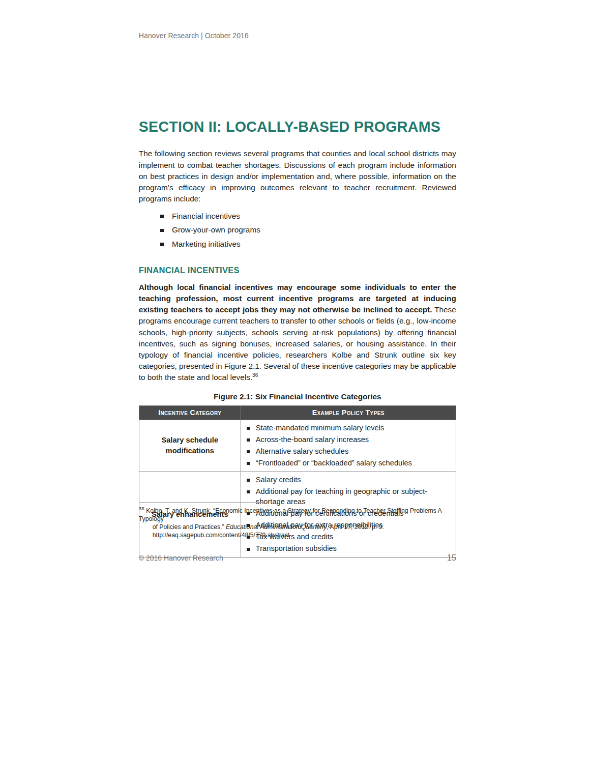Hanover Research | October 2016
SECTION II: LOCALLY-BASED PROGRAMS
The following section reviews several programs that counties and local school districts may implement to combat teacher shortages. Discussions of each program include information on best practices in design and/or implementation and, where possible, information on the program’s efficacy in improving outcomes relevant to teacher recruitment. Reviewed programs include:
Financial incentives
Grow-your-own programs
Marketing initiatives
FINANCIAL INCENTIVES
Although local financial incentives may encourage some individuals to enter the teaching profession, most current incentive programs are targeted at inducing existing teachers to accept jobs they may not otherwise be inclined to accept. These programs encourage current teachers to transfer to other schools or fields (e.g., low-income schools, high-priority subjects, schools serving at-risk populations) by offering financial incentives, such as signing bonuses, increased salaries, or housing assistance. In their typology of financial incentive policies, researchers Kolbe and Strunk outline six key categories, presented in Figure 2.1. Several of these incentive categories may be applicable to both the state and local levels.36
Figure 2.1: Six Financial Incentive Categories
| Incentive Category | Example Policy Types |
| --- | --- |
| Salary schedule modifications | State-mandated minimum salary levels Across-the-board salary increases Alternative salary schedules “Frontloaded” or “backloaded” salary schedules |
| Salary enhancements | Salary credits Additional pay for teaching in geographic or subject-shortage areas Additional pay for certifications or credentials Additional pay for extra responsibilities Tax waivers and credits Transportation subsidies |
36 Kolbe, T. and K. Strunk. “Economic Incentives as a Strategy for Responding to Teacher Staffing Problems A Typology of Policies and Practices.” Educational Administration Quarterly, April 17, 2012. p. 9. http://eaq.sagepub.com/content/48/5/779.abstract
© 2016 Hanover Research
15